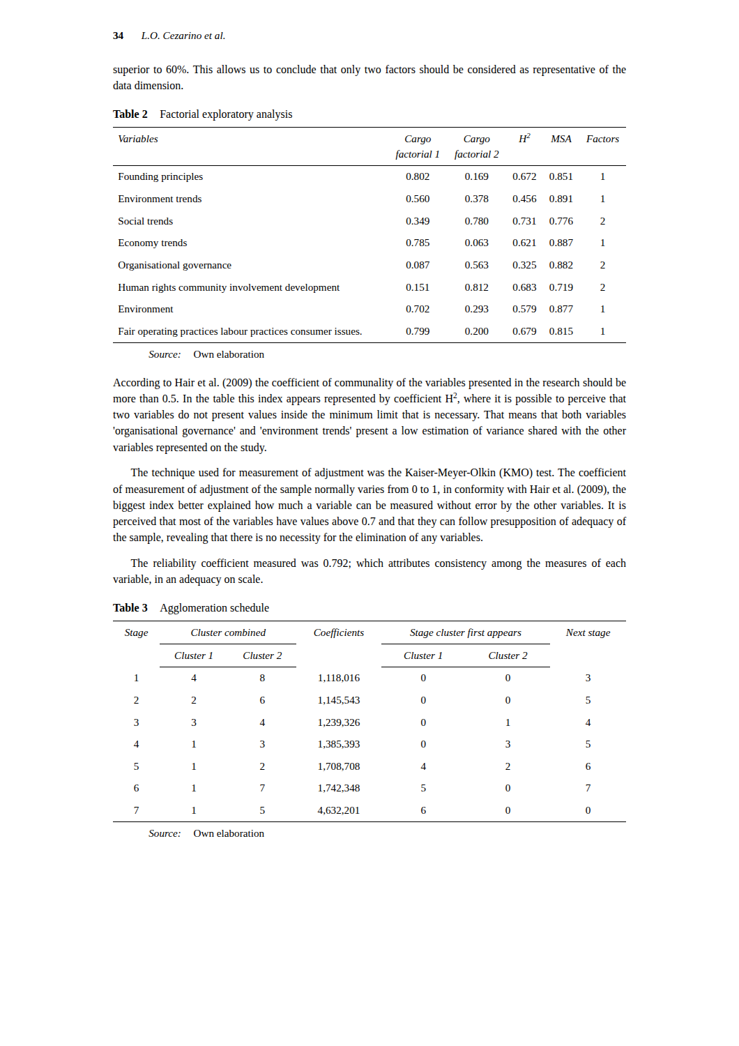34 L.O. Cezarino et al.
superior to 60%. This allows us to conclude that only two factors should be considered as representative of the data dimension.
Table 2 Factorial exploratory analysis
| Variables | Cargo factorial 1 | Cargo factorial 2 | H 2 | MSA | Factors |
| --- | --- | --- | --- | --- | --- |
| Founding principles | 0.802 | 0.169 | 0.672 | 0.851 | 1 |
| Environment trends | 0.560 | 0.378 | 0.456 | 0.891 | 1 |
| Social trends | 0.349 | 0.780 | 0.731 | 0.776 | 2 |
| Economy trends | 0.785 | 0.063 | 0.621 | 0.887 | 1 |
| Organisational governance | 0.087 | 0.563 | 0.325 | 0.882 | 2 |
| Human rights community involvement development | 0.151 | 0.812 | 0.683 | 0.719 | 2 |
| Environment | 0.702 | 0.293 | 0.579 | 0.877 | 1 |
| Fair operating practices labour practices consumer issues. | 0.799 | 0.200 | 0.679 | 0.815 | 1 |
Source: Own elaboration
According to Hair et al. (2009) the coefficient of communality of the variables presented in the research should be more than 0.5. In the table this index appears represented by coefficient H2, where it is possible to perceive that two variables do not present values inside the minimum limit that is necessary. That means that both variables 'organisational governance' and 'environment trends' present a low estimation of variance shared with the other variables represented on the study.
The technique used for measurement of adjustment was the Kaiser-Meyer-Olkin (KMO) test. The coefficient of measurement of adjustment of the sample normally varies from 0 to 1, in conformity with Hair et al. (2009), the biggest index better explained how much a variable can be measured without error by the other variables. It is perceived that most of the variables have values above 0.7 and that they can follow presupposition of adequacy of the sample, revealing that there is no necessity for the elimination of any variables.
The reliability coefficient measured was 0.792; which attributes consistency among the measures of each variable, in an adequacy on scale.
Table 3 Agglomeration schedule
| Stage | Cluster combined | Coefficients | Stage cluster first appears | Next stage |
| --- | --- | --- | --- | --- |
| Cluster 1 | Cluster 2 | Cluster 1 | Cluster 2 |
| 1 | 4 | 8 | 1,118,016 | 0 | 0 | 3 |
| 2 | 2 | 6 | 1,145,543 | 0 | 0 | 5 |
| 3 | 3 | 4 | 1,239,326 | 0 | 1 | 4 |
| 4 | 1 | 3 | 1,385,393 | 0 | 3 | 5 |
| 5 | 1 | 2 | 1,708,708 | 4 | 2 | 6 |
| 6 | 1 | 7 | 1,742,348 | 5 | 0 | 7 |
| 7 | 1 | 5 | 4,632,201 | 6 | 0 | 0 |
Source: Own elaboration